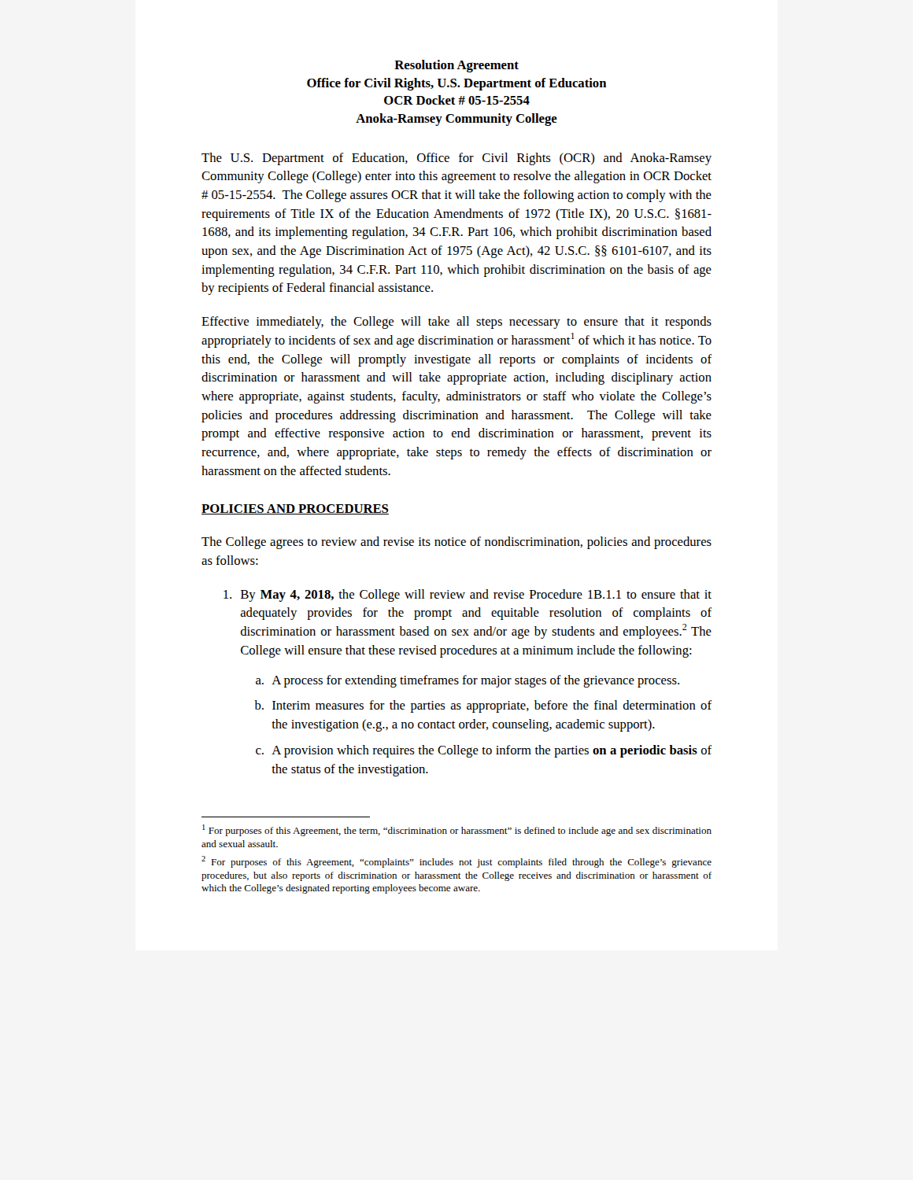Resolution Agreement
Office for Civil Rights, U.S. Department of Education
OCR Docket # 05-15-2554
Anoka-Ramsey Community College
The U.S. Department of Education, Office for Civil Rights (OCR) and Anoka-Ramsey Community College (College) enter into this agreement to resolve the allegation in OCR Docket # 05-15-2554. The College assures OCR that it will take the following action to comply with the requirements of Title IX of the Education Amendments of 1972 (Title IX), 20 U.S.C. §1681-1688, and its implementing regulation, 34 C.F.R. Part 106, which prohibit discrimination based upon sex, and the Age Discrimination Act of 1975 (Age Act), 42 U.S.C. §§ 6101-6107, and its implementing regulation, 34 C.F.R. Part 110, which prohibit discrimination on the basis of age by recipients of Federal financial assistance.
Effective immediately, the College will take all steps necessary to ensure that it responds appropriately to incidents of sex and age discrimination or harassment1 of which it has notice. To this end, the College will promptly investigate all reports or complaints of incidents of discrimination or harassment and will take appropriate action, including disciplinary action where appropriate, against students, faculty, administrators or staff who violate the College’s policies and procedures addressing discrimination and harassment. The College will take prompt and effective responsive action to end discrimination or harassment, prevent its recurrence, and, where appropriate, take steps to remedy the effects of discrimination or harassment on the affected students.
Policies and Procedures
The College agrees to review and revise its notice of nondiscrimination, policies and procedures as follows:
By May 4, 2018, the College will review and revise Procedure 1B.1.1 to ensure that it adequately provides for the prompt and equitable resolution of complaints of discrimination or harassment based on sex and/or age by students and employees.2 The College will ensure that these revised procedures at a minimum include the following:
A process for extending timeframes for major stages of the grievance process.
Interim measures for the parties as appropriate, before the final determination of the investigation (e.g., a no contact order, counseling, academic support).
A provision which requires the College to inform the parties on a periodic basis of the status of the investigation.
1 For purposes of this Agreement, the term, “discrimination or harassment” is defined to include age and sex discrimination and sexual assault.
2 For purposes of this Agreement, “complaints” includes not just complaints filed through the College’s grievance procedures, but also reports of discrimination or harassment the College receives and discrimination or harassment of which the College’s designated reporting employees become aware.